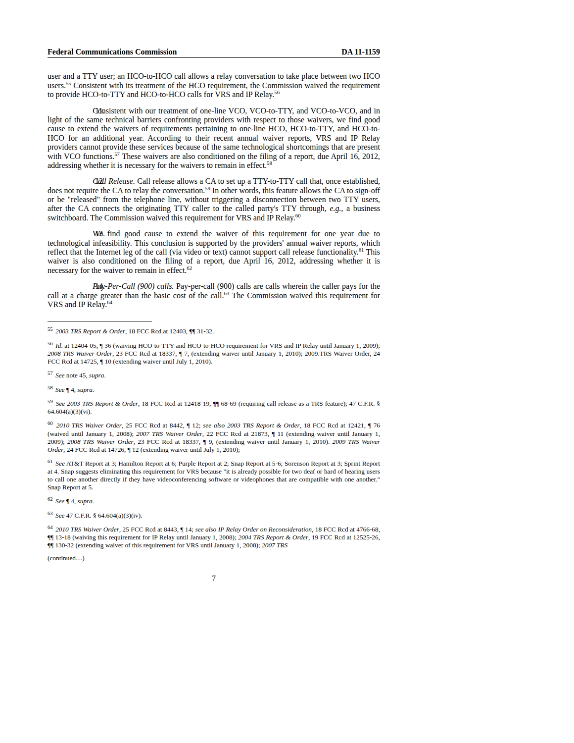Federal Communications Commission DA 11-1159
user and a TTY user; an HCO-to-HCO call allows a relay conversation to take place between two HCO users.55 Consistent with its treatment of the HCO requirement, the Commission waived the requirement to provide HCO-to-TTY and HCO-to-HCO calls for VRS and IP Relay.56
11. Consistent with our treatment of one-line VCO, VCO-to-TTY, and VCO-to-VCO, and in light of the same technical barriers confronting providers with respect to those waivers, we find good cause to extend the waivers of requirements pertaining to one-line HCO, HCO-to-TTY, and HCO-to-HCO for an additional year. According to their recent annual waiver reports, VRS and IP Relay providers cannot provide these services because of the same technological shortcomings that are present with VCO functions.57 These waivers are also conditioned on the filing of a report, due April 16, 2012, addressing whether it is necessary for the waivers to remain in effect.58
12. Call Release. Call release allows a CA to set up a TTY-to-TTY call that, once established, does not require the CA to relay the conversation.59 In other words, this feature allows the CA to sign-off or be "released" from the telephone line, without triggering a disconnection between two TTY users, after the CA connects the originating TTY caller to the called party's TTY through, e.g., a business switchboard. The Commission waived this requirement for VRS and IP Relay.60
13. We find good cause to extend the waiver of this requirement for one year due to technological infeasibility. This conclusion is supported by the providers' annual waiver reports, which reflect that the Internet leg of the call (via video or text) cannot support call release functionality.61 This waiver is also conditioned on the filing of a report, due April 16, 2012, addressing whether it is necessary for the waiver to remain in effect.62
14. Pay-Per-Call (900) calls. Pay-per-call (900) calls are calls wherein the caller pays for the call at a charge greater than the basic cost of the call.63 The Commission waived this requirement for VRS and IP Relay.64
55 2003 TRS Report & Order, 18 FCC Rcd at 12403, ¶¶ 31-32.
56 Id. at 12404-05, ¶ 36 (waiving HCO-to-TTY and HCO-to-HCO requirement for VRS and IP Relay until January 1, 2009); 2008 TRS Waiver Order, 23 FCC Rcd at 18337, ¶ 7, (extending waiver until January 1, 2010); 2009.TRS Waiver Order, 24 FCC Rcd at 14725, ¶ 10 (extending waiver until July 1, 2010).
57 See note 45, supra.
58 See ¶ 4, supra.
59 See 2003 TRS Report & Order, 18 FCC Rcd at 12418-19, ¶¶ 68-69 (requiring call release as a TRS feature); 47 C.F.R. § 64.604(a)(3)(vi).
60 2010 TRS Waiver Order, 25 FCC Rcd at 8442, ¶ 12; see also 2003 TRS Report & Order, 18 FCC Rcd at 12421, ¶ 76 (waived until January 1, 2008); 2007 TRS Waiver Order, 22 FCC Rcd at 21873, ¶ 11 (extending waiver until January 1, 2009); 2008 TRS Waiver Order, 23 FCC Rcd at 18337, ¶ 9, (extending waiver until January 1, 2010). 2009 TRS Waiver Order, 24 FCC Rcd at 14726, ¶ 12 (extending waiver until July 1, 2010);
61 See AT&T Report at 3; Hamilton Report at 6; Purple Report at 2; Snap Report at 5-6; Sorenson Report at 3; Sprint Report at 4. Snap suggests eliminating this requirement for VRS because "it is already possible for two deaf or hard of hearing users to call one another directly if they have videoconferencing software or videophones that are compatible with one another." Snap Report at 5.
62 See ¶ 4, supra.
63 See 47 C.F.R. § 64.604(a)(3)(iv).
64 2010 TRS Waiver Order, 25 FCC Rcd at 8443, ¶ 14; see also IP Relay Order on Reconsideration, 18 FCC Rcd at 4766-68, ¶¶ 13-18 (waiving this requirement for IP Relay until January 1, 2008); 2004 TRS Report & Order, 19 FCC Rcd at 12525-26, ¶¶ 130-32 (extending waiver of this requirement for VRS until January 1, 2008); 2007 TRS
(continued....)
7